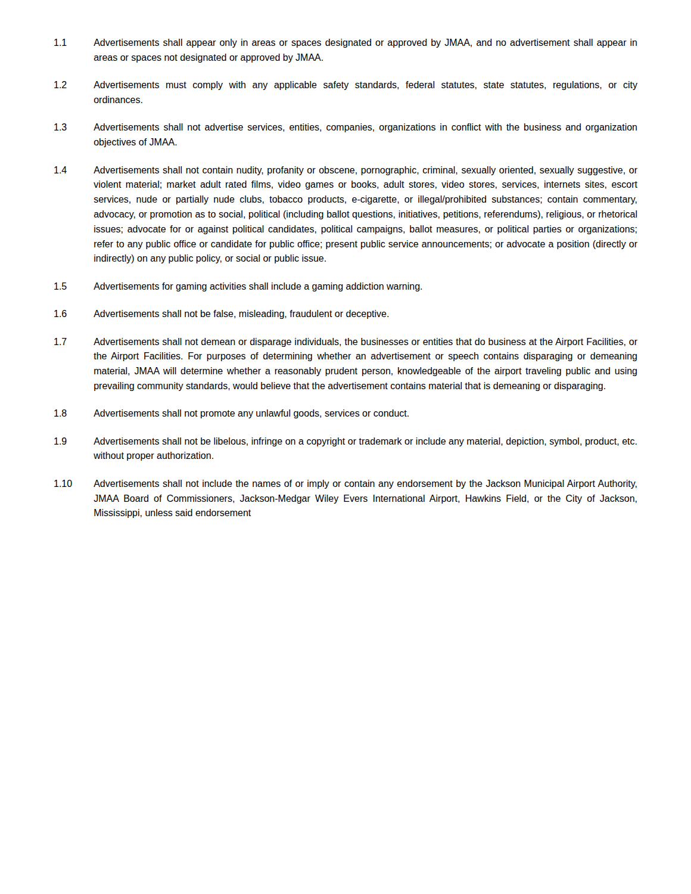1.1 Advertisements shall appear only in areas or spaces designated or approved by JMAA, and no advertisement shall appear in areas or spaces not designated or approved by JMAA.
1.2 Advertisements must comply with any applicable safety standards, federal statutes, state statutes, regulations, or city ordinances.
1.3 Advertisements shall not advertise services, entities, companies, organizations in conflict with the business and organization objectives of JMAA.
1.4 Advertisements shall not contain nudity, profanity or obscene, pornographic, criminal, sexually oriented, sexually suggestive, or violent material; market adult rated films, video games or books, adult stores, video stores, services, internets sites, escort services, nude or partially nude clubs, tobacco products, e-cigarette, or illegal/prohibited substances; contain commentary, advocacy, or promotion as to social, political (including ballot questions, initiatives, petitions, referendums), religious, or rhetorical issues; advocate for or against political candidates, political campaigns, ballot measures, or political parties or organizations; refer to any public office or candidate for public office; present public service announcements; or advocate a position (directly or indirectly) on any public policy, or social or public issue.
1.5 Advertisements for gaming activities shall include a gaming addiction warning.
1.6 Advertisements shall not be false, misleading, fraudulent or deceptive.
1.7 Advertisements shall not demean or disparage individuals, the businesses or entities that do business at the Airport Facilities, or the Airport Facilities. For purposes of determining whether an advertisement or speech contains disparaging or demeaning material, JMAA will determine whether a reasonably prudent person, knowledgeable of the airport traveling public and using prevailing community standards, would believe that the advertisement contains material that is demeaning or disparaging.
1.8 Advertisements shall not promote any unlawful goods, services or conduct.
1.9 Advertisements shall not be libelous, infringe on a copyright or trademark or include any material, depiction, symbol, product, etc. without proper authorization.
1.10 Advertisements shall not include the names of or imply or contain any endorsement by the Jackson Municipal Airport Authority, JMAA Board of Commissioners, Jackson-Medgar Wiley Evers International Airport, Hawkins Field, or the City of Jackson, Mississippi, unless said endorsement